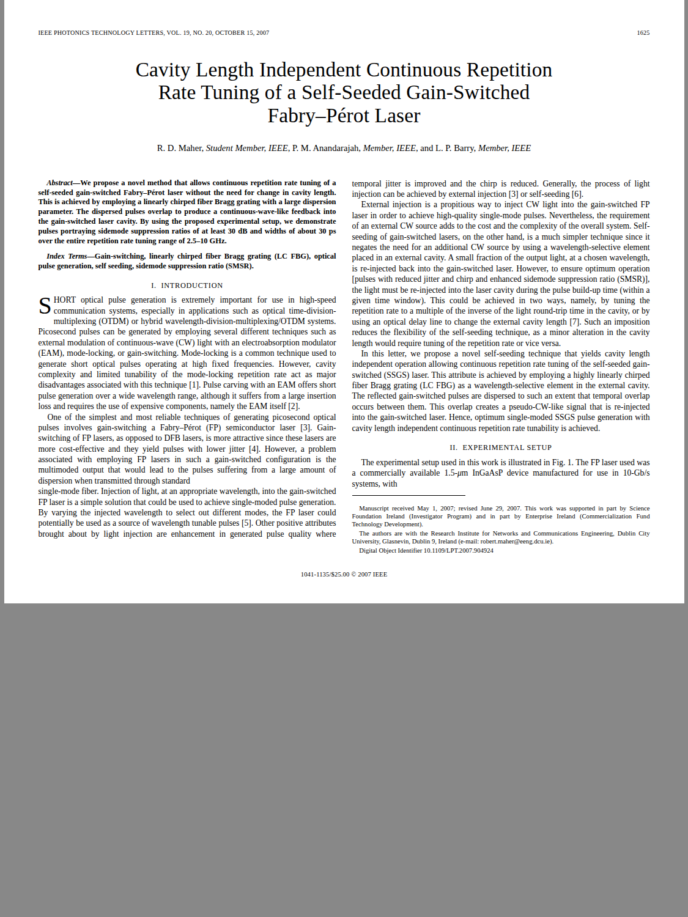IEEE Photonics Technology Letters, Vol. 19, No. 20, October 15, 2007 1625
Cavity Length Independent Continuous Repetition
Rate Tuning of a Self-Seeded Gain-Switched
Fabry–Pérot Laser
R. D. Maher, Student Member, IEEE, P. M. Anandarajah, Member, IEEE, and L. P. Barry, Member, IEEE
Abstract—We propose a novel method that allows continuous repetition rate tuning of a self-seeded gain-switched Fabry–Pérot laser without the need for change in cavity length. This is achieved by employing a linearly chirped fiber Bragg grating with a large dispersion parameter. The dispersed pulses overlap to produce a continuous-wave-like feedback into the gain-switched laser cavity. By using the proposed experimental setup, we demonstrate pulses portraying sidemode suppression ratios of at least 30 dB and widths of about 30 ps over the entire repetition rate tuning range of 2.5–10 GHz.
Index Terms—Gain-switching, linearly chirped fiber Bragg grating (LC FBG), optical pulse generation, self seeding, sidemode suppression ratio (SMSR).
I. Introduction
SHORT optical pulse generation is extremely important for use in high-speed communication systems, especially in applications such as optical time-division-multiplexing (OTDM) or hybrid wavelength-division-multiplexing/OTDM systems. Picosecond pulses can be generated by employing several different techniques such as external modulation of continuous-wave (CW) light with an electroabsorption modulator (EAM), mode-locking, or gain-switching. Mode-locking is a common technique used to generate short optical pulses operating at high fixed frequencies. However, cavity complexity and limited tunability of the mode-locking repetition rate act as major disadvantages associated with this technique [1]. Pulse carving with an EAM offers short pulse generation over a wide wavelength range, although it suffers from a large insertion loss and requires the use of expensive components, namely the EAM itself [2].
One of the simplest and most reliable techniques of generating picosecond optical pulses involves gain-switching a Fabry–Pérot (FP) semiconductor laser [3]. Gain-switching of FP lasers, as opposed to DFB lasers, is more attractive since these lasers are more cost-effective and they yield pulses with lower jitter [4]. However, a problem associated with employing FP lasers in such a gain-switched configuration is the multimoded output that would lead to the pulses suffering from a large amount of dispersion when transmitted through standard
single-mode fiber. Injection of light, at an appropriate wavelength, into the gain-switched FP laser is a simple solution that could be used to achieve single-moded pulse generation. By varying the injected wavelength to select out different modes, the FP laser could potentially be used as a source of wavelength tunable pulses [5]. Other positive attributes brought about by light injection are enhancement in generated pulse quality where temporal jitter is improved and the chirp is reduced. Generally, the process of light injection can be achieved by external injection [3] or self-seeding [6].
External injection is a propitious way to inject CW light into the gain-switched FP laser in order to achieve high-quality single-mode pulses. Nevertheless, the requirement of an external CW source adds to the cost and the complexity of the overall system. Self-seeding of gain-switched lasers, on the other hand, is a much simpler technique since it negates the need for an additional CW source by using a wavelength-selective element placed in an external cavity. A small fraction of the output light, at a chosen wavelength, is re-injected back into the gain-switched laser. However, to ensure optimum operation [pulses with reduced jitter and chirp and enhanced sidemode suppression ratio (SMSR)], the light must be re-injected into the laser cavity during the pulse build-up time (within a given time window). This could be achieved in two ways, namely, by tuning the repetition rate to a multiple of the inverse of the light round-trip time in the cavity, or by using an optical delay line to change the external cavity length [7]. Such an imposition reduces the flexibility of the self-seeding technique, as a minor alteration in the cavity length would require tuning of the repetition rate or vice versa.
In this letter, we propose a novel self-seeding technique that yields cavity length independent operation allowing continuous repetition rate tuning of the self-seeded gain-switched (SSGS) laser. This attribute is achieved by employing a highly linearly chirped fiber Bragg grating (LC FBG) as a wavelength-selective element in the external cavity. The reflected gain-switched pulses are dispersed to such an extent that temporal overlap occurs between them. This overlap creates a pseudo-CW-like signal that is re-injected into the gain-switched laser. Hence, optimum single-moded SSGS pulse generation with cavity length independent continuous repetition rate tunability is achieved.
II. Experimental Setup
The experimental setup used in this work is illustrated in Fig. 1. The FP laser used was a commercially available 1.5-μm InGaAsP device manufactured for use in 10-Gb/s systems, with
Manuscript received May 1, 2007; revised June 29, 2007. This work was supported in part by Science Foundation Ireland (Investigator Program) and in part by Enterprise Ireland (Commercialization Fund Technology Development).
The authors are with the Research Institute for Networks and Communications Engineering, Dublin City University, Glasnevin, Dublin 9, Ireland (e-mail: robert.maher@eeng.dcu.ie).
Digital Object Identifier 10.1109/LPT.2007.904924
1041-1135/$25.00 © 2007 IEEE